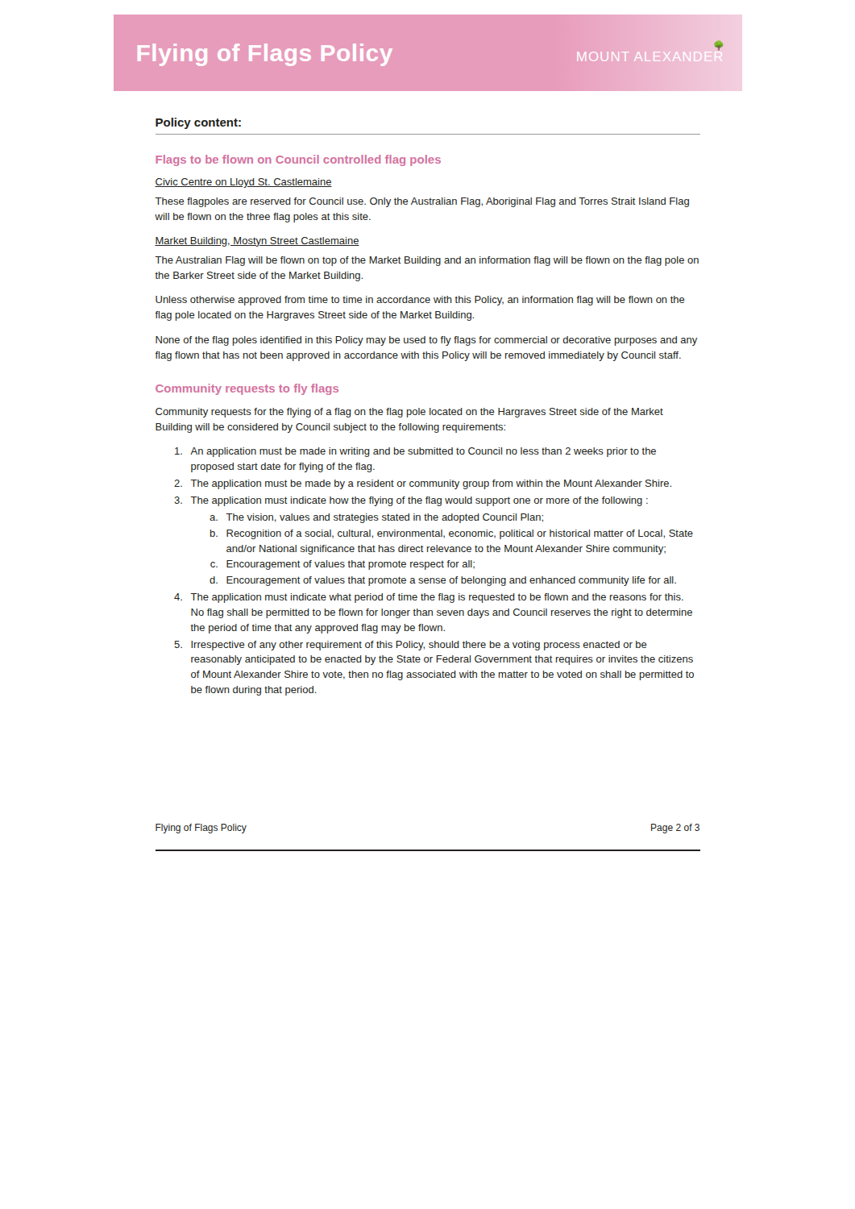Flying of Flags Policy
🌳
MOUNT ALEXANDER
Policy content:
Flags to be flown on Council controlled flag poles
Civic Centre on Lloyd St. Castlemaine
These flagpoles are reserved for Council use. Only the Australian Flag, Aboriginal Flag and Torres Strait Island Flag will be flown on the three flag poles at this site.
Market Building, Mostyn Street Castlemaine
The Australian Flag will be flown on top of the Market Building and an information flag will be flown on the flag pole on the Barker Street side of the Market Building.
Unless otherwise approved from time to time in accordance with this Policy, an information flag will be flown on the flag pole located on the Hargraves Street side of the Market Building.
None of the flag poles identified in this Policy may be used to fly flags for commercial or decorative purposes and any flag flown that has not been approved in accordance with this Policy will be removed immediately by Council staff.
Community requests to fly flags
Community requests for the flying of a flag on the flag pole located on the Hargraves Street side of the Market Building will be considered by Council subject to the following requirements:
An application must be made in writing and be submitted to Council no less than 2 weeks prior to the proposed start date for flying of the flag.
The application must be made by a resident or community group from within the Mount Alexander Shire.
The application must indicate how the flying of the flag would support one or more of the following :
The vision, values and strategies stated in the adopted Council Plan;
Recognition of a social, cultural, environmental, economic, political or historical matter of Local, State and/or National significance that has direct relevance to the Mount Alexander Shire community;
Encouragement of values that promote respect for all;
Encouragement of values that promote a sense of belonging and enhanced community life for all.
The application must indicate what period of time the flag is requested to be flown and the reasons for this. No flag shall be permitted to be flown for longer than seven days and Council reserves the right to determine the period of time that any approved flag may be flown.
Irrespective of any other requirement of this Policy, should there be a voting process enacted or be reasonably anticipated to be enacted by the State or Federal Government that requires or invites the citizens of Mount Alexander Shire to vote, then no flag associated with the matter to be voted on shall be permitted to be flown during that period.
Flying of Flags Policy
Page 2 of 3